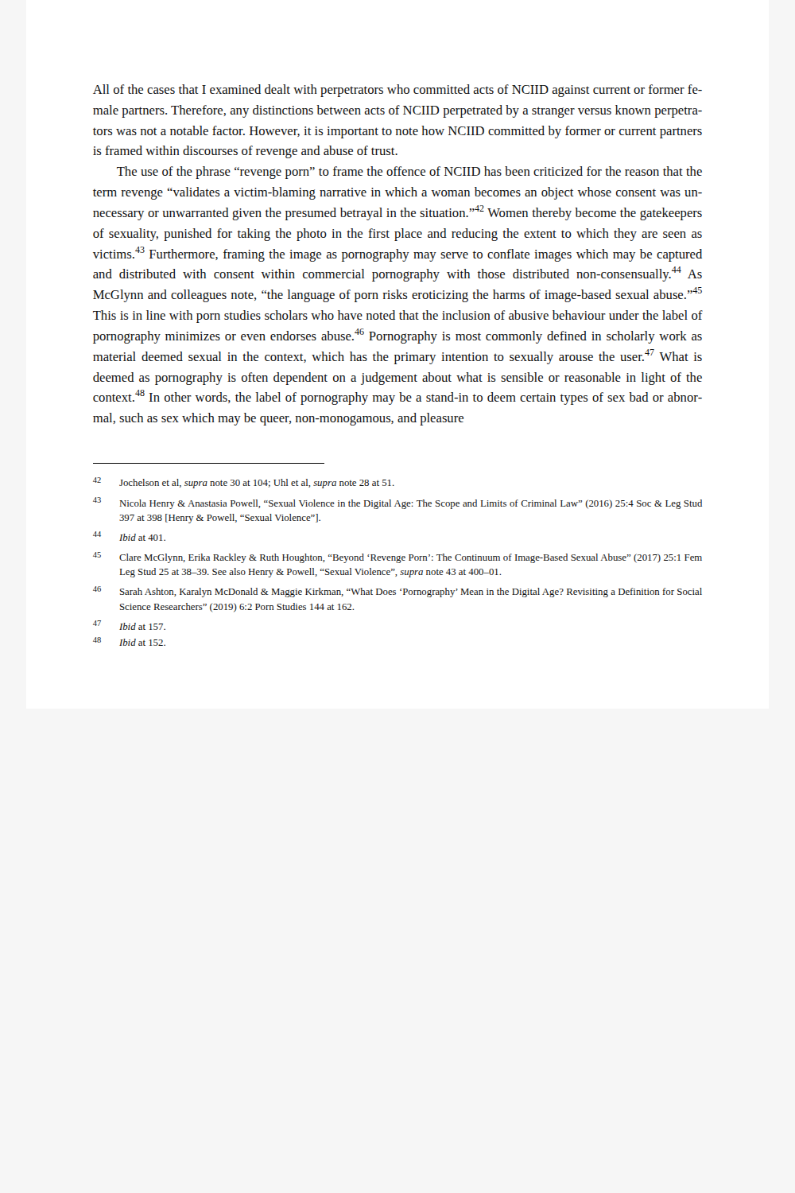All of the cases that I examined dealt with perpetrators who committed acts of NCIID against current or former female partners. Therefore, any distinctions between acts of NCIID perpetrated by a stranger versus known perpetrators was not a notable factor. However, it is important to note how NCIID committed by former or current partners is framed within discourses of revenge and abuse of trust.
The use of the phrase “revenge porn” to frame the offence of NCIID has been criticized for the reason that the term revenge “validates a victim-blaming narrative in which a woman becomes an object whose consent was unnecessary or unwarranted given the presumed betrayal in the situation.”42 Women thereby become the gatekeepers of sexuality, punished for taking the photo in the first place and reducing the extent to which they are seen as victims.43 Furthermore, framing the image as pornography may serve to conflate images which may be captured and distributed with consent within commercial pornography with those distributed non-consensually.44 As McGlynn and colleagues note, “the language of porn risks eroticizing the harms of image-based sexual abuse.”45 This is in line with porn studies scholars who have noted that the inclusion of abusive behaviour under the label of pornography minimizes or even endorses abuse.46 Pornography is most commonly defined in scholarly work as material deemed sexual in the context, which has the primary intention to sexually arouse the user.47 What is deemed as pornography is often dependent on a judgement about what is sensible or reasonable in light of the context.48 In other words, the label of pornography may be a stand-in to deem certain types of sex bad or abnormal, such as sex which may be queer, non-monogamous, and pleasure
42 Jochelson et al, supra note 30 at 104; Uhl et al, supra note 28 at 51.
43 Nicola Henry & Anastasia Powell, “Sexual Violence in the Digital Age: The Scope and Limits of Criminal Law” (2016) 25:4 Soc & Leg Stud 397 at 398 [Henry & Powell, “Sexual Violence”].
44 Ibid at 401.
45 Clare McGlynn, Erika Rackley & Ruth Houghton, “Beyond ‘Revenge Porn’: The Continuum of Image-Based Sexual Abuse” (2017) 25:1 Fem Leg Stud 25 at 38–39. See also Henry & Powell, “Sexual Violence”, supra note 43 at 400–01.
46 Sarah Ashton, Karalyn McDonald & Maggie Kirkman, “What Does ‘Pornography’ Mean in the Digital Age? Revisiting a Definition for Social Science Researchers” (2019) 6:2 Porn Studies 144 at 162.
47 Ibid at 157.
48 Ibid at 152.